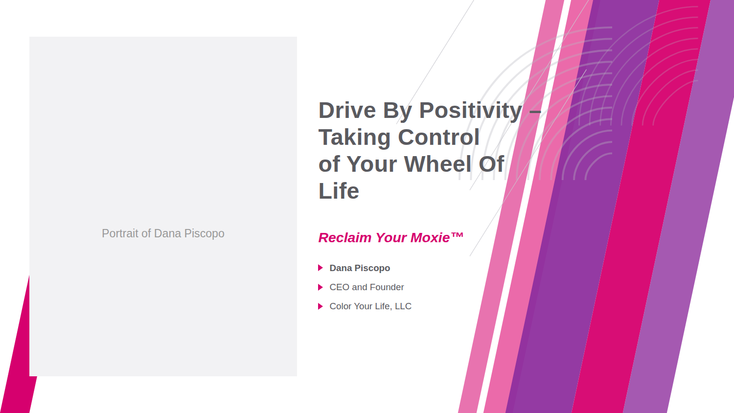Drive By Positivity –
Taking Control
of Your Wheel Of Life
Reclaim Your Moxie™
Dana Piscopo
CEO and Founder
Color Your Life, LLC